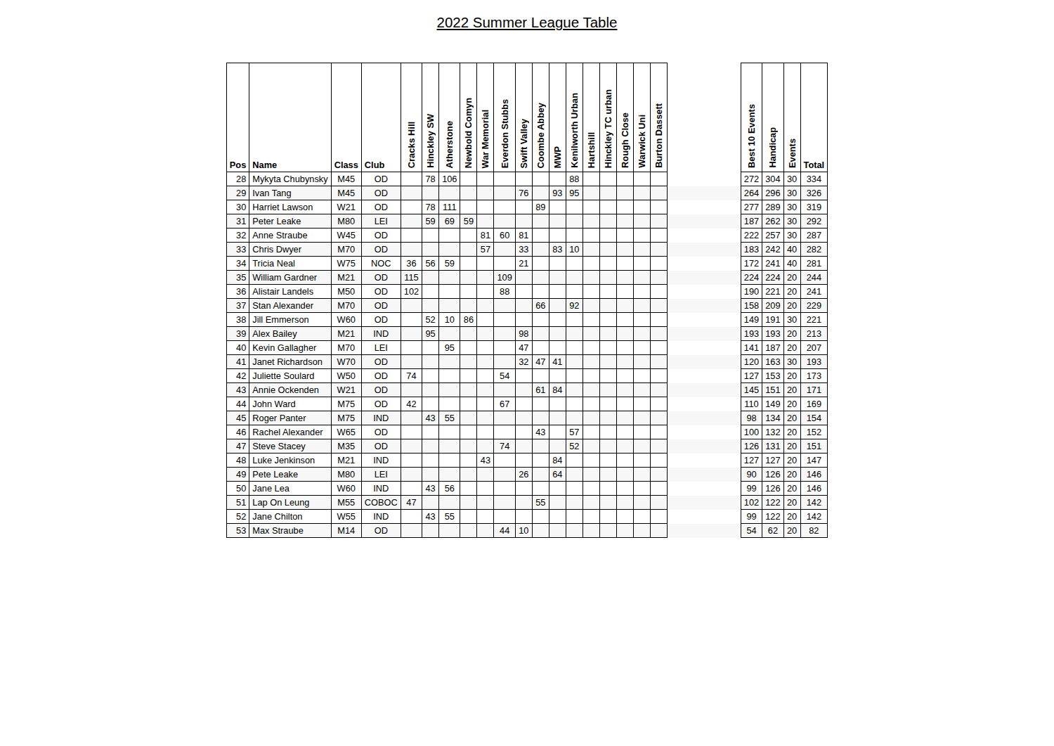2022 Summer League Table
| Pos | Name | Class | Club | Cracks Hill | Hinckley SW | Atherstone | Newbold Comyn | War Memorial | Everdon Stubbs | Swift Valley | Coombe Abbey | MWP | Kenilworth Urban | Hartshill | Hinckley TC urban | Rough Close | Warwick Uni | Burton Dassett | | | | | Best 10 Events | Handicap | Events | Total |
| --- | --- | --- | --- | --- | --- | --- | --- | --- | --- | --- | --- | --- | --- | --- | --- | --- | --- | --- | --- | --- | --- | --- | --- | --- | --- | --- |
| 28 | Mykyta Chubynsky | M45 | OD | | 78 | 106 | | | | | | | 88 | | | | | | | | | | 272 | 304 | 30 | 334 |
| 29 | Ivan Tang | M45 | OD | | | | | | | 76 | | 93 | 95 | | | | | | | | | | 264 | 296 | 30 | 326 |
| 30 | Harriet Lawson | W21 | OD | | 78 | 111 | | | | | 89 | | | | | | | | | | | | 277 | 289 | 30 | 319 |
| 31 | Peter Leake | M80 | LEI | | 59 | 69 | 59 | | | | | | | | | | | | | | | | 187 | 262 | 30 | 292 |
| 32 | Anne Straube | W45 | OD | | | | | 81 | 60 | 81 | | | | | | | | | | | | | 222 | 257 | 30 | 287 |
| 33 | Chris Dwyer | M70 | OD | | | | | 57 | | 33 | | 83 | 10 | | | | | | | | | | 183 | 242 | 40 | 282 |
| 34 | Tricia Neal | W75 | NOC | 36 | 56 | 59 | | | | 21 | | | | | | | | | | | | | 172 | 241 | 40 | 281 |
| 35 | William Gardner | M21 | OD | 115 | | | | | 109 | | | | | | | | | | | | | | 224 | 224 | 20 | 244 |
| 36 | Alistair Landels | M50 | OD | 102 | | | | | 88 | | | | | | | | | | | | | | 190 | 221 | 20 | 241 |
| 37 | Stan Alexander | M70 | OD | | | | | | | | 66 | | 92 | | | | | | | | | | 158 | 209 | 20 | 229 |
| 38 | Jill Emmerson | W60 | OD | | 52 | 10 | 86 | | | | | | | | | | | | | | | | 149 | 191 | 30 | 221 |
| 39 | Alex Bailey | M21 | IND | | 95 | | | | | 98 | | | | | | | | | | | | | 193 | 193 | 20 | 213 |
| 40 | Kevin Gallagher | M70 | LEI | | | 95 | | | | 47 | | | | | | | | | | | | | 141 | 187 | 20 | 207 |
| 41 | Janet Richardson | W70 | OD | | | | | | | 32 | 47 | 41 | | | | | | | | | | | 120 | 163 | 30 | 193 |
| 42 | Juliette Soulard | W50 | OD | 74 | | | | | 54 | | | | | | | | | | | | | | 127 | 153 | 20 | 173 |
| 43 | Annie Ockenden | W21 | OD | | | | | | | | 61 | 84 | | | | | | | | | | | 145 | 151 | 20 | 171 |
| 44 | John Ward | M75 | OD | 42 | | | | | 67 | | | | | | | | | | | | | | 110 | 149 | 20 | 169 |
| 45 | Roger Panter | M75 | IND | | 43 | 55 | | | | | | | | | | | | | | | | | 98 | 134 | 20 | 154 |
| 46 | Rachel Alexander | W65 | OD | | | | | | | | 43 | | 57 | | | | | | | | | | 100 | 132 | 20 | 152 |
| 47 | Steve Stacey | M35 | OD | | | | | | 74 | | | | 52 | | | | | | | | | | 126 | 131 | 20 | 151 |
| 48 | Luke Jenkinson | M21 | IND | | | | | 43 | | | | 84 | | | | | | | | | | | 127 | 127 | 20 | 147 |
| 49 | Pete Leake | M80 | LEI | | | | | | | 26 | | 64 | | | | | | | | | | | 90 | 126 | 20 | 146 |
| 50 | Jane Lea | W60 | IND | | 43 | 56 | | | | | | | | | | | | | | | | | 99 | 126 | 20 | 146 |
| 51 | Lap On Leung | M55 | COBOC | 47 | | | | | | | 55 | | | | | | | | | | | | 102 | 122 | 20 | 142 |
| 52 | Jane Chilton | W55 | IND | | 43 | 55 | | | | | | | | | | | | | | | | | 99 | 122 | 20 | 142 |
| 53 | Max Straube | M14 | OD | | | | | | 44 | 10 | | | | | | | | | | | | | 54 | 62 | 20 | 82 |